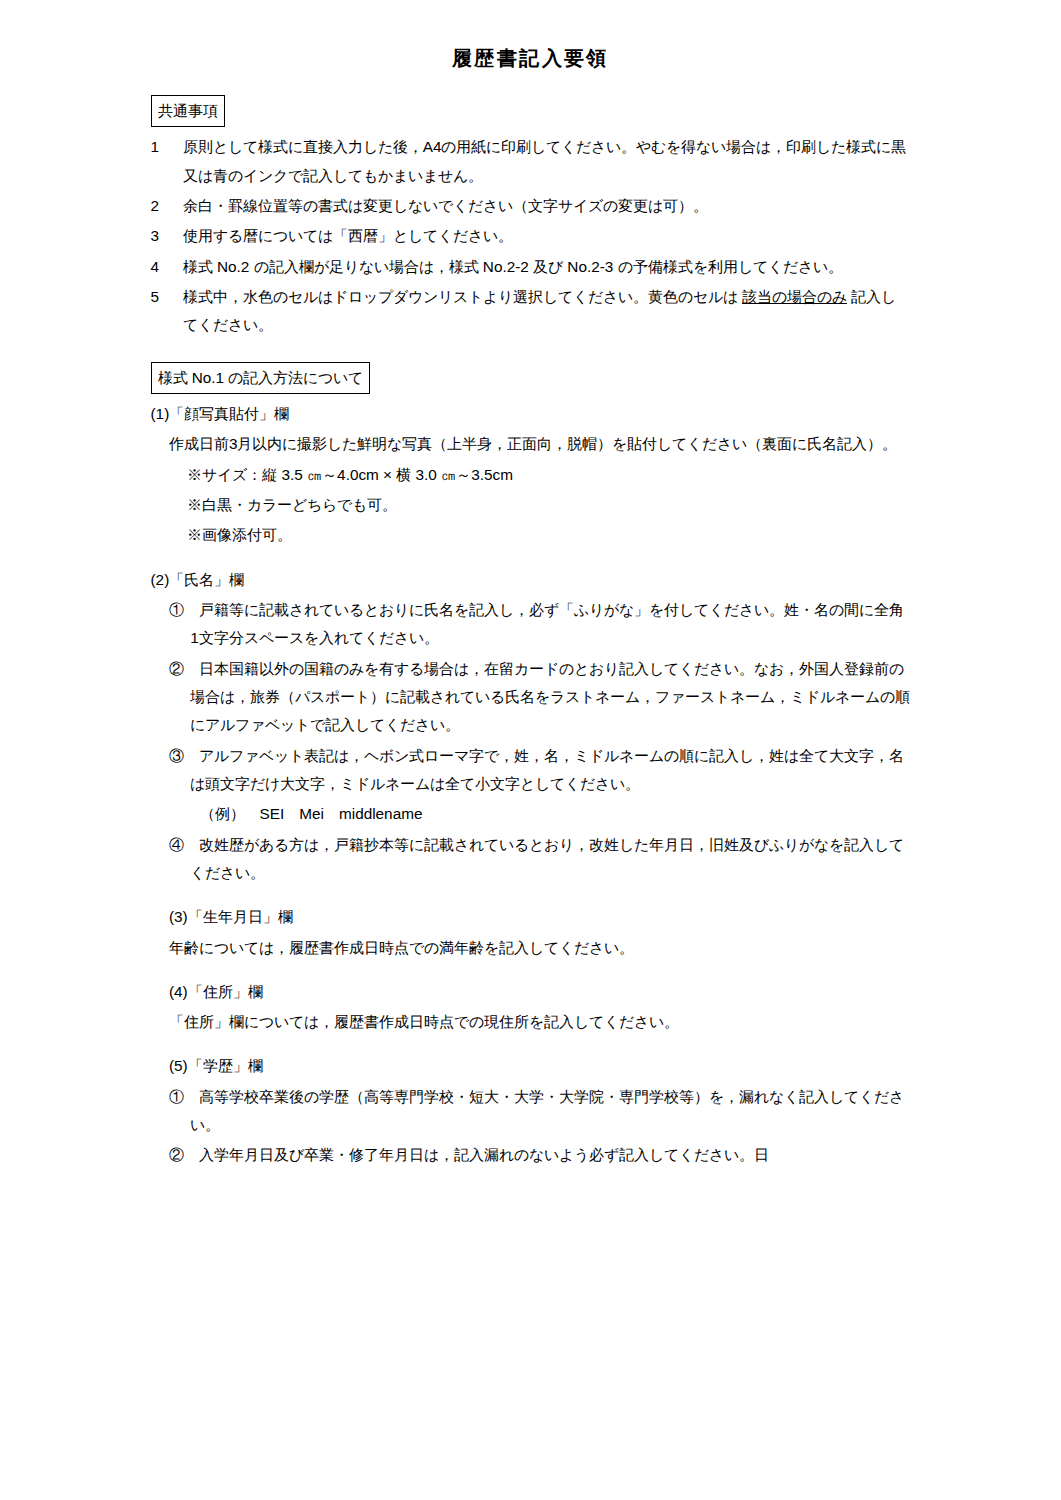履歴書記入要領
共通事項
1原則として様式に直接入力した後，A4の用紙に印刷してください。やむを得ない場合は，印刷した様式に黒又は青のインクで記入してもかまいません。
2余白・罫線位置等の書式は変更しないでください（文字サイズの変更は可）。
3使用する暦については「西暦」としてください。
4様式 No.2 の記入欄が足りない場合は，様式 No.2-2 及び No.2-3 の予備様式を利用してください。
5様式中，水色のセルはドロップダウンリストより選択してください。黄色のセルは 該当の場合のみ 記入してください。
様式 No.1 の記入方法について
(1)「顔写真貼付」欄
作成日前3月以内に撮影した鮮明な写真（上半身，正面向，脱帽）を貼付してください（裏面に氏名記入）。
※サイズ：縦 3.5 ㎝～4.0cm × 横 3.0 ㎝～3.5cm
※白黒・カラーどちらでも可。
※画像添付可。
(2)「氏名」欄
①　戸籍等に記載されているとおりに氏名を記入し，必ず「ふりがな」を付してください。姓・名の間に全角1文字分スペースを入れてください。
②　日本国籍以外の国籍のみを有する場合は，在留カードのとおり記入してください。なお，外国人登録前の場合は，旅券（パスポート）に記載されている氏名をラストネーム，ファーストネーム，ミドルネームの順にアルファベットで記入してください。
③　アルファベット表記は，ヘボン式ローマ字で，姓，名，ミドルネームの順に記入し，姓は全て大文字，名は頭文字だけ大文字，ミドルネームは全て小文字としてください。
（例）　SEI　Mei　middlename
④　改姓歴がある方は，戸籍抄本等に記載されているとおり，改姓した年月日，旧姓及びふりがなを記入してください。
(3)「生年月日」欄
年齢については，履歴書作成日時点での満年齢を記入してください。
(4)「住所」欄
「住所」欄については，履歴書作成日時点での現住所を記入してください。
(5)「学歴」欄
①　高等学校卒業後の学歴（高等専門学校・短大・大学・大学院・専門学校等）を，漏れなく記入してください。
②　入学年月日及び卒業・修了年月日は，記入漏れのないよう必ず記入してください。日